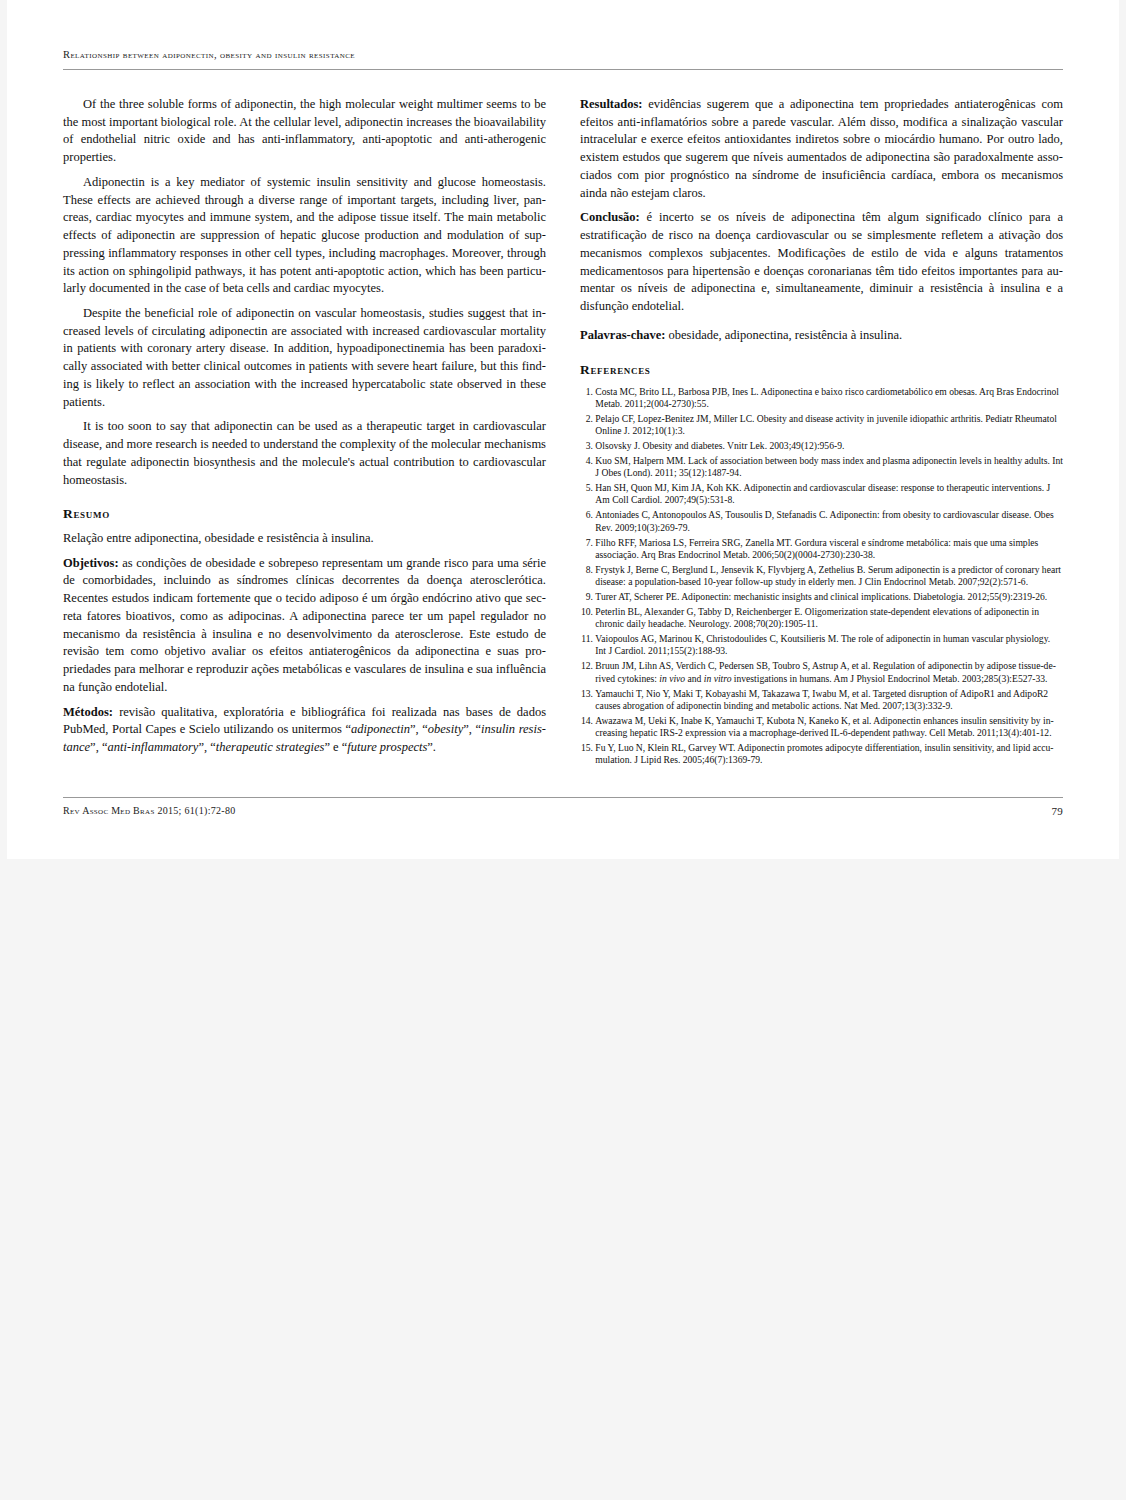Relationship between adiponectin, obesity and insulin resistance
Of the three soluble forms of adiponectin, the high molecular weight multimer seems to be the most important biological role. At the cellular level, adiponectin increases the bioavailability of endothelial nitric oxide and has anti-inflammatory, anti-apoptotic and anti-atherogenic properties.
Adiponectin is a key mediator of systemic insulin sensitivity and glucose homeostasis. These effects are achieved through a diverse range of important targets, including liver, pancreas, cardiac myocytes and immune system, and the adipose tissue itself. The main metabolic effects of adiponectin are suppression of hepatic glucose production and modulation of suppressing inflammatory responses in other cell types, including macrophages. Moreover, through its action on sphingolipid pathways, it has potent anti-apoptotic action, which has been particularly documented in the case of beta cells and cardiac myocytes.
Despite the beneficial role of adiponectin on vascular homeostasis, studies suggest that increased levels of circulating adiponectin are associated with increased cardiovascular mortality in patients with coronary artery disease. In addition, hypoadiponectinemia has been paradoxically associated with better clinical outcomes in patients with severe heart failure, but this finding is likely to reflect an association with the increased hypercatabolic state observed in these patients.
It is too soon to say that adiponectin can be used as a therapeutic target in cardiovascular disease, and more research is needed to understand the complexity of the molecular mechanisms that regulate adiponectin biosynthesis and the molecule's actual contribution to cardiovascular homeostasis.
Resumo
Relação entre adiponectina, obesidade e resistência à insulina.
Objetivos: as condições de obesidade e sobrepeso representam um grande risco para uma série de comorbidades, incluindo as síndromes clínicas decorrentes da doença aterosclerótica. Recentes estudos indicam fortemente que o tecido adiposo é um órgão endócrino ativo que secreta fatores bioativos, como as adipocinas. A adiponectina parece ter um papel regulador no mecanismo da resistência à insulina e no desenvolvimento da aterosclerose. Este estudo de revisão tem como objetivo avaliar os efeitos antiaterogênicos da adiponectina e suas propriedades para melhorar e reproduzir ações metabólicas e vasculares de insulina e sua influência na função endotelial.
Métodos: revisão qualitativa, exploratória e bibliográfica foi realizada nas bases de dados PubMed, Portal Capes e Scielo utilizando os unitermos “adiponectin”, “obesity”, “insulin resistance”, “anti-inflammatory”, “therapeutic strategies” e “future prospects”.
Resultados: evidências sugerem que a adiponectina tem propriedades antiaterogênicas com efeitos anti-inflamatórios sobre a parede vascular. Além disso, modifica a sinalização vascular intracelular e exerce efeitos antioxidantes indiretos sobre o miocárdio humano. Por outro lado, existem estudos que sugerem que níveis aumentados de adiponectina são paradoxalmente associados com pior prognóstico na síndrome de insuficiência cardíaca, embora os mecanismos ainda não estejam claros.
Conclusão: é incerto se os níveis de adiponectina têm algum significado clínico para a estratificação de risco na doença cardiovascular ou se simplesmente refletem a ativação dos mecanismos complexos subjacentes. Modificações de estilo de vida e alguns tratamentos medicamentosos para hipertensão e doenças coronarianas têm tido efeitos importantes para aumentar os níveis de adiponectina e, simultaneamente, diminuir a resistência à insulina e a disfunção endotelial.
Palavras-chave: obesidade, adiponectina, resistência à insulina.
References
Costa MC, Brito LL, Barbosa PJB, Ines L. Adiponectina e baixo risco cardiometabólico em obesas. Arq Bras Endocrinol Metab. 2011;2(004-2730):55.
Pelajo CF, Lopez-Benitez JM, Miller LC. Obesity and disease activity in juvenile idiopathic arthritis. Pediatr Rheumatol Online J. 2012;10(1):3.
Olsovsky J. Obesity and diabetes. Vnitr Lek. 2003;49(12):956-9.
Kuo SM, Halpern MM. Lack of association between body mass index and plasma adiponectin levels in healthy adults. Int J Obes (Lond). 2011; 35(12):1487-94.
Han SH, Quon MJ, Kim JA, Koh KK. Adiponectin and cardiovascular disease: response to therapeutic interventions. J Am Coll Cardiol. 2007;49(5):531-8.
Antoniades C, Antonopoulos AS, Tousoulis D, Stefanadis C. Adiponectin: from obesity to cardiovascular disease. Obes Rev. 2009;10(3):269-79.
Filho RFF, Mariosa LS, Ferreira SRG, Zanella MT. Gordura visceral e síndrome metabólica: mais que uma simples associação. Arq Bras Endocrinol Metab. 2006;50(2)(0004-2730):230-38.
Frystyk J, Berne C, Berglund L, Jensevik K, Flyvbjerg A, Zethelius B. Serum adiponectin is a predictor of coronary heart disease: a population-based 10-year follow-up study in elderly men. J Clin Endocrinol Metab. 2007;92(2):571-6.
Turer AT, Scherer PE. Adiponectin: mechanistic insights and clinical implications. Diabetologia. 2012;55(9):2319-26.
Peterlin BL, Alexander G, Tabby D, Reichenberger E. Oligomerization state-dependent elevations of adiponectin in chronic daily headache. Neurology. 2008;70(20):1905-11.
Vaiopoulos AG, Marinou K, Christodoulides C, Koutsilieris M. The role of adiponectin in human vascular physiology. Int J Cardiol. 2011;155(2):188-93.
Bruun JM, Lihn AS, Verdich C, Pedersen SB, Toubro S, Astrup A, et al. Regulation of adiponectin by adipose tissue-derived cytokines: in vivo and in vitro investigations in humans. Am J Physiol Endocrinol Metab. 2003;285(3):E527-33.
Yamauchi T, Nio Y, Maki T, Kobayashi M, Takazawa T, Iwabu M, et al. Targeted disruption of AdipoR1 and AdipoR2 causes abrogation of adiponectin binding and metabolic actions. Nat Med. 2007;13(3):332-9.
Awazawa M, Ueki K, Inabe K, Yamauchi T, Kubota N, Kaneko K, et al. Adiponectin enhances insulin sensitivity by increasing hepatic IRS-2 expression via a macrophage-derived IL-6-dependent pathway. Cell Metab. 2011;13(4):401-12.
Fu Y, Luo N, Klein RL, Garvey WT. Adiponectin promotes adipocyte differentiation, insulin sensitivity, and lipid accumulation. J Lipid Res. 2005;46(7):1369-79.
Rev Assoc Med Bras 2015; 61(1):72-80 79